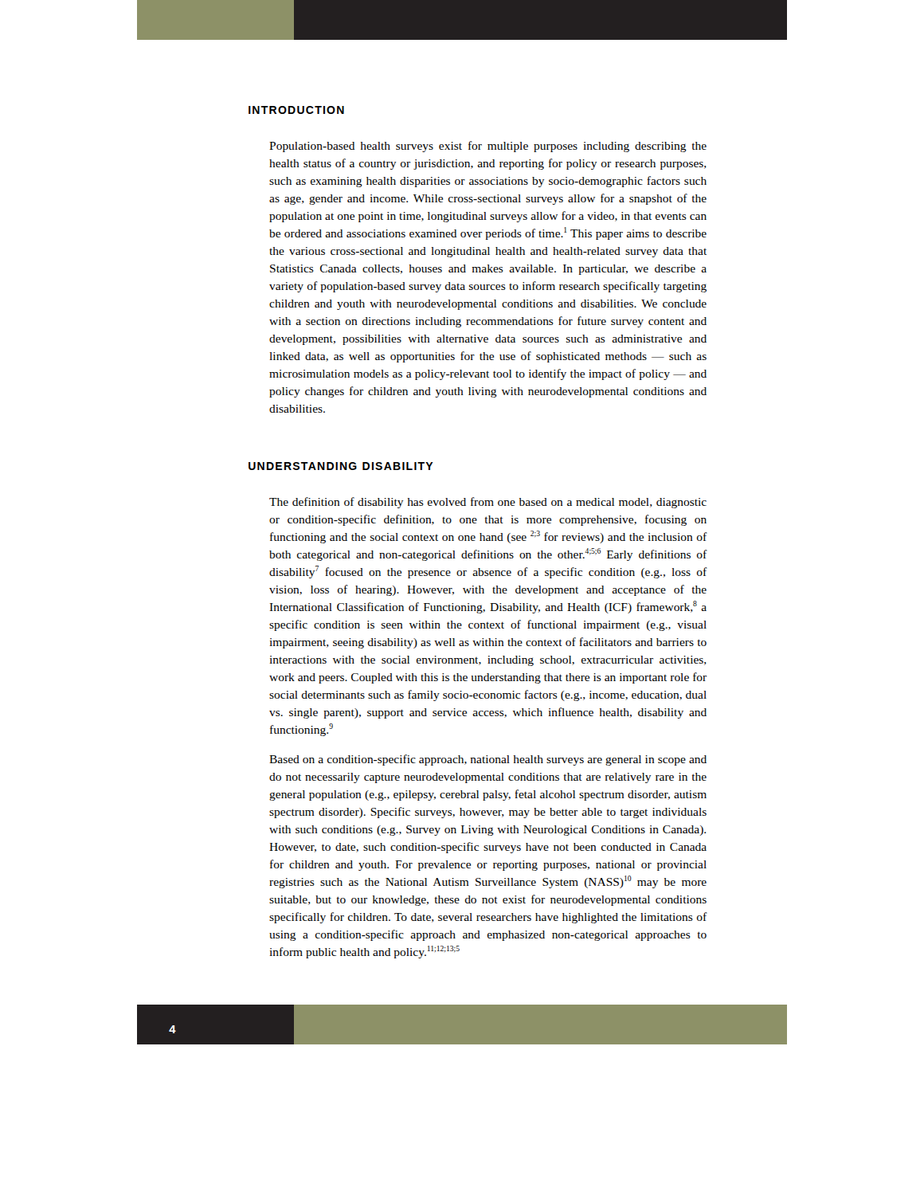INTRODUCTION
Population-based health surveys exist for multiple purposes including describing the health status of a country or jurisdiction, and reporting for policy or research purposes, such as examining health disparities or associations by socio-demographic factors such as age, gender and income. While cross-sectional surveys allow for a snapshot of the population at one point in time, longitudinal surveys allow for a video, in that events can be ordered and associations examined over periods of time.1 This paper aims to describe the various cross-sectional and longitudinal health and health-related survey data that Statistics Canada collects, houses and makes available. In particular, we describe a variety of population-based survey data sources to inform research specifically targeting children and youth with neurodevelopmental conditions and disabilities. We conclude with a section on directions including recommendations for future survey content and development, possibilities with alternative data sources such as administrative and linked data, as well as opportunities for the use of sophisticated methods — such as microsimulation models as a policy-relevant tool to identify the impact of policy — and policy changes for children and youth living with neurodevelopmental conditions and disabilities.
UNDERSTANDING DISABILITY
The definition of disability has evolved from one based on a medical model, diagnostic or condition-specific definition, to one that is more comprehensive, focusing on functioning and the social context on one hand (see 2;3 for reviews) and the inclusion of both categorical and non-categorical definitions on the other.4;5;6 Early definitions of disability7 focused on the presence or absence of a specific condition (e.g., loss of vision, loss of hearing). However, with the development and acceptance of the International Classification of Functioning, Disability, and Health (ICF) framework,8 a specific condition is seen within the context of functional impairment (e.g., visual impairment, seeing disability) as well as within the context of facilitators and barriers to interactions with the social environment, including school, extracurricular activities, work and peers. Coupled with this is the understanding that there is an important role for social determinants such as family socio-economic factors (e.g., income, education, dual vs. single parent), support and service access, which influence health, disability and functioning.9
Based on a condition-specific approach, national health surveys are general in scope and do not necessarily capture neurodevelopmental conditions that are relatively rare in the general population (e.g., epilepsy, cerebral palsy, fetal alcohol spectrum disorder, autism spectrum disorder). Specific surveys, however, may be better able to target individuals with such conditions (e.g., Survey on Living with Neurological Conditions in Canada). However, to date, such condition-specific surveys have not been conducted in Canada for children and youth. For prevalence or reporting purposes, national or provincial registries such as the National Autism Surveillance System (NASS)10 may be more suitable, but to our knowledge, these do not exist for neurodevelopmental conditions specifically for children. To date, several researchers have highlighted the limitations of using a condition-specific approach and emphasized non-categorical approaches to inform public health and policy.11;12;13;5
4